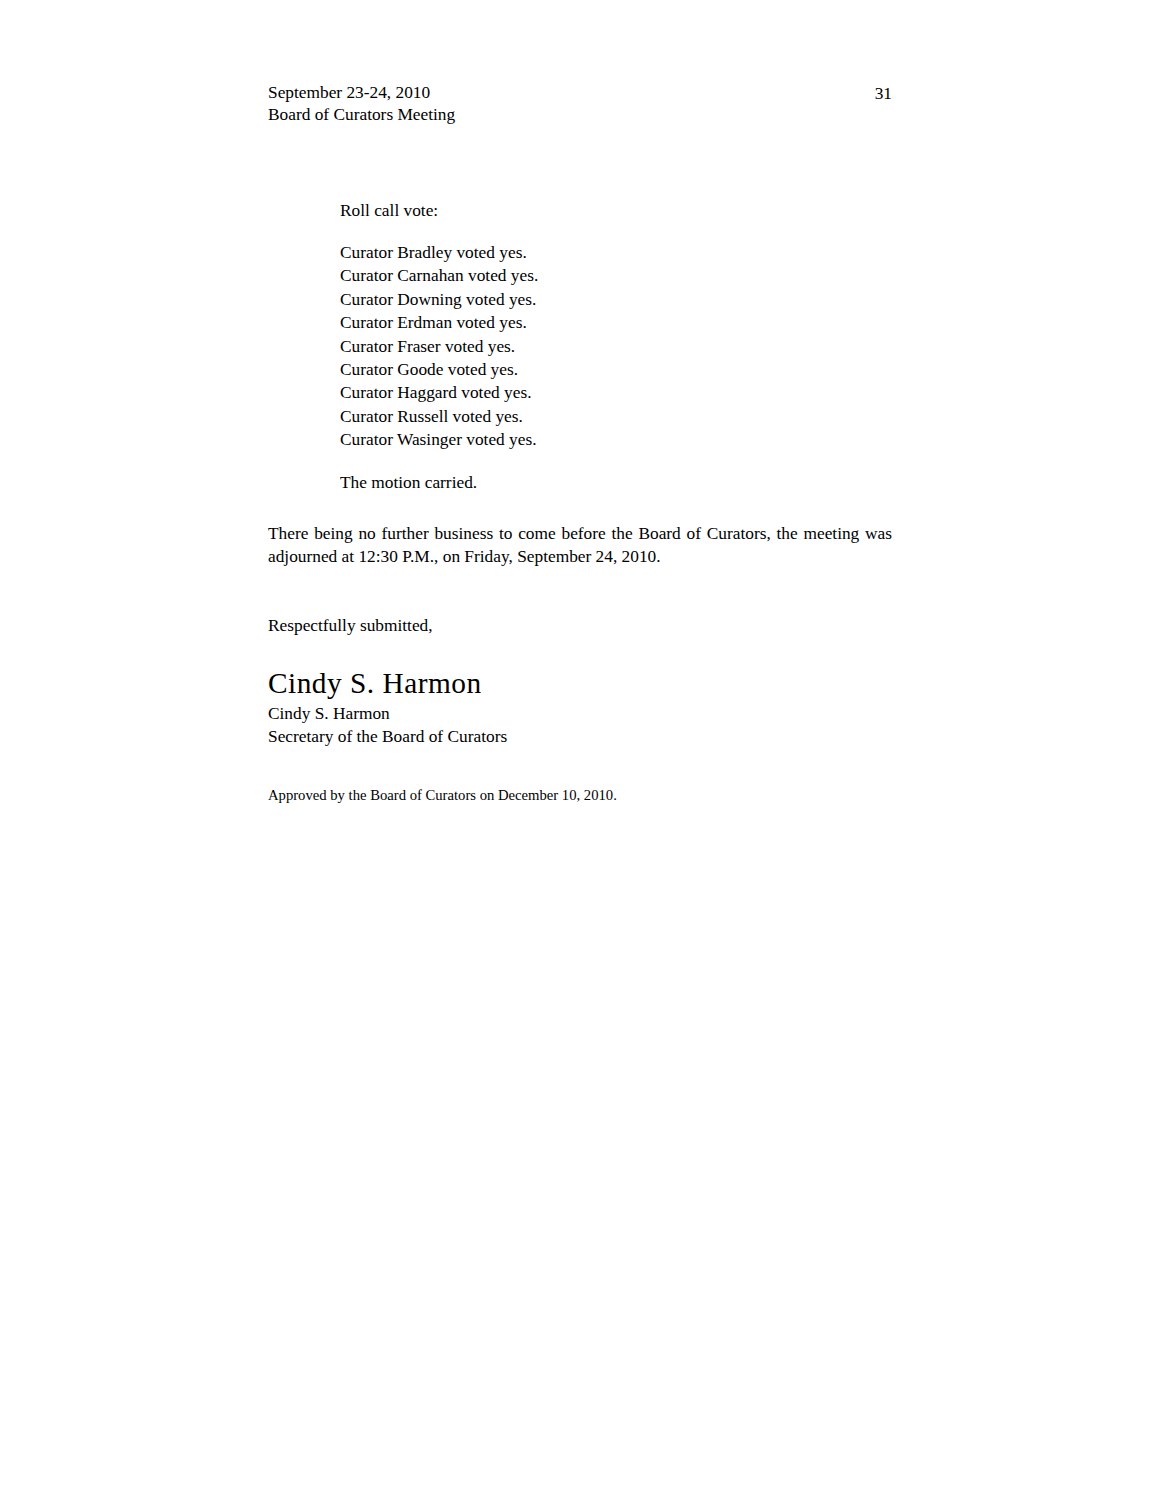September 23-24, 2010
Board of Curators Meeting
31
Roll call vote:
Curator Bradley voted yes.
Curator Carnahan voted yes.
Curator Downing voted yes.
Curator Erdman voted yes.
Curator Fraser voted yes.
Curator Goode voted yes.
Curator Haggard voted yes.
Curator Russell voted yes.
Curator Wasinger voted yes.
The motion carried.
There being no further business to come before the Board of Curators, the meeting was adjourned at 12:30 P.M., on Friday, September 24, 2010.
Respectfully submitted,
Cindy S. Harmon
Cindy S. Harmon
Secretary of the Board of Curators
Approved by the Board of Curators on December 10, 2010.